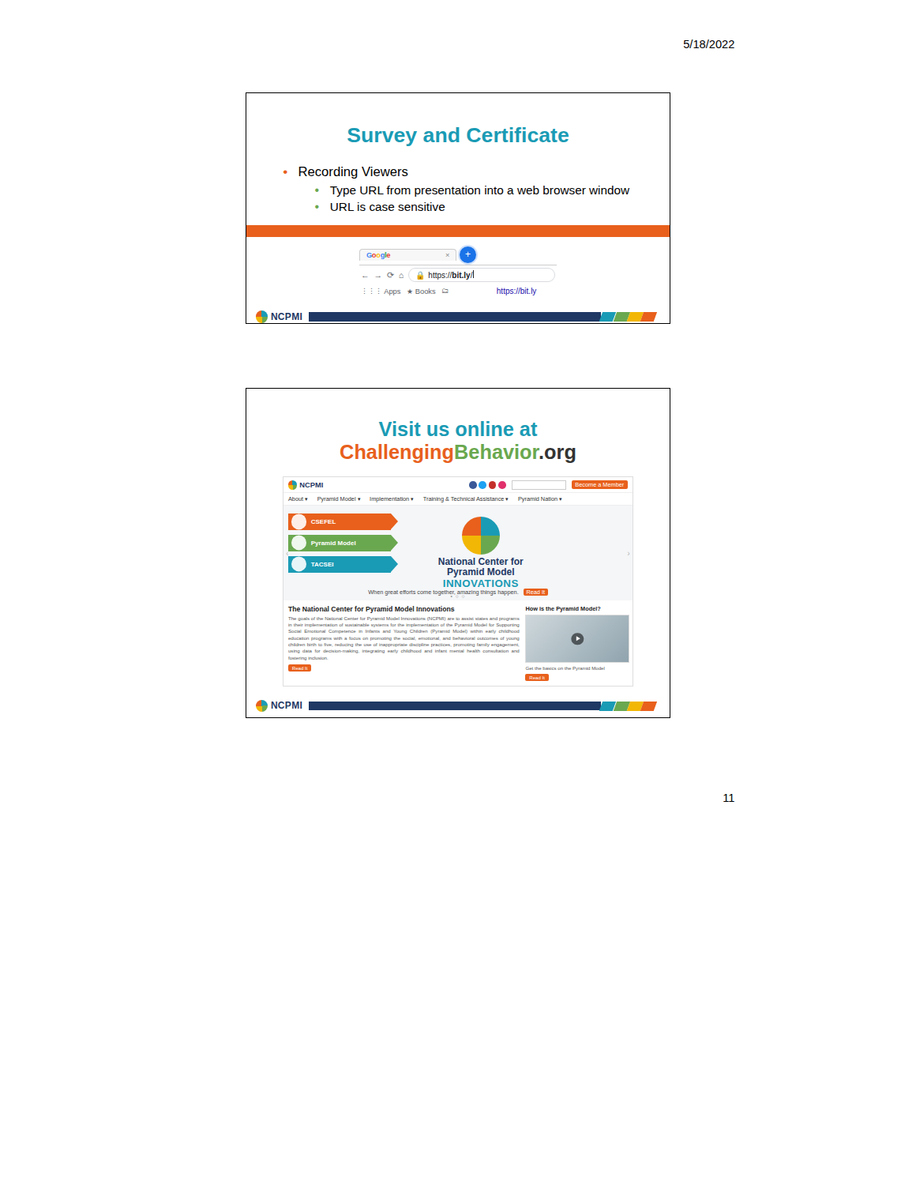5/18/2022
Survey and Certificate
Recording Viewers
Type URL from presentation into a web browser window
URL is case sensitive
Google ×
+
← → ⟳ ⌂
🔒 https://bit.ly/
⋮⋮⋮ Apps ★ Books 🗂 https://bit.ly
NCPMI
Visit us online at
Challenging Behavior.org
NCPMI
Become a Member
About ▾Pyramid Model ▾Implementation ▾Training & Technical Assistance ▾Pyramid Nation ▾
‹
CSEFEL
Pyramid Model
TACSEI
National Center for
Pyramid Model
INNOVATIONS
When great efforts come together, amazing things happen. Read It
›
• ○ ○
The National Center for Pyramid Model Innovations
The goals of the National Center for Pyramid Model Innovations (NCPMI) are to assist states and programs in their implementation of sustainable systems for the implementation of the Pyramid Model for Supporting Social Emotional Competence in Infants and Young Children (Pyramid Model) within early childhood education programs with a focus on promoting the social, emotional, and behavioral outcomes of young children birth to five, reducing the use of inappropriate discipline practices, promoting family engagement, using data for decision-making, integrating early childhood and infant mental health consultation and fostering inclusion.
Read It
How is the Pyramid Model?
Get the basics on the Pyramid Model
Read It
NCPMI
11